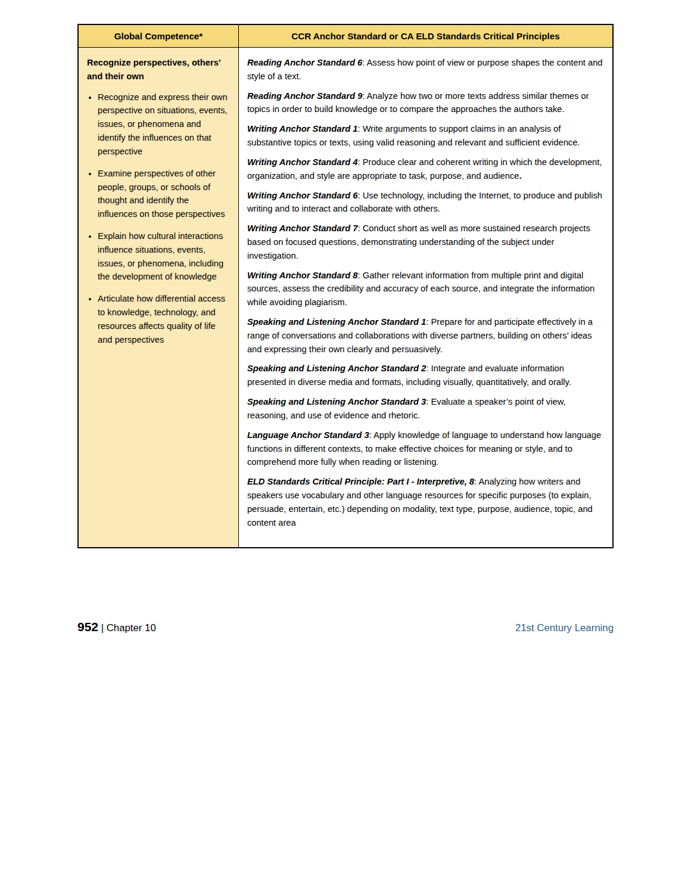| Global Competence* | CCR Anchor Standard or CA ELD Standards Critical Principles |
| --- | --- |
| Recognize perspectives, others’ and their own Recognize and express their own perspective on situations, events, issues, or phenomena and identify the influences on that perspective Examine perspectives of other people, groups, or schools of thought and identify the influences on those perspectives Explain how cultural interactions influence situations, events, issues, or phenomena, including the development of knowledge Articulate how differential access to knowledge, technology, and resources affects quality of life and perspectives | Reading Anchor Standard 6 : Assess how point of view or purpose shapes the content and style of a text. Reading Anchor Standard 9 : Analyze how two or more texts address similar themes or topics in order to build knowledge or to compare the approaches the authors take. Writing Anchor Standard 1 : Write arguments to support claims in an analysis of substantive topics or texts, using valid reasoning and relevant and sufficient evidence. Writing Anchor Standard 4 : Produce clear and coherent writing in which the development, organization, and style are appropriate to task, purpose, and audience . Writing Anchor Standard 6 : Use technology, including the Internet, to produce and publish writing and to interact and collaborate with others. Writing Anchor Standard 7 : Conduct short as well as more sustained research projects based on focused questions, demonstrating understanding of the subject under investigation. Writing Anchor Standard 8 : Gather relevant information from multiple print and digital sources, assess the credibility and accuracy of each source, and integrate the information while avoiding plagiarism. Speaking and Listening Anchor Standard 1 : Prepare for and participate effectively in a range of conversations and collaborations with diverse partners, building on others’ ideas and expressing their own clearly and persuasively. Speaking and Listening Anchor Standard 2 : Integrate and evaluate information presented in diverse media and formats, including visually, quantitatively, and orally. Speaking and Listening Anchor Standard 3 : Evaluate a speaker’s point of view, reasoning, and use of evidence and rhetoric. Language Anchor Standard 3 : Apply knowledge of language to understand how language functions in different contexts, to make effective choices for meaning or style, and to comprehend more fully when reading or listening. ELD Standards Critical Principle: Part I - Interpretive, 8 : Analyzing how writers and speakers use vocabulary and other language resources for specific purposes (to explain, persuade, entertain, etc.) depending on modality, text type, purpose, audience, topic, and content area |
952 | Chapter 10
21st Century Learning